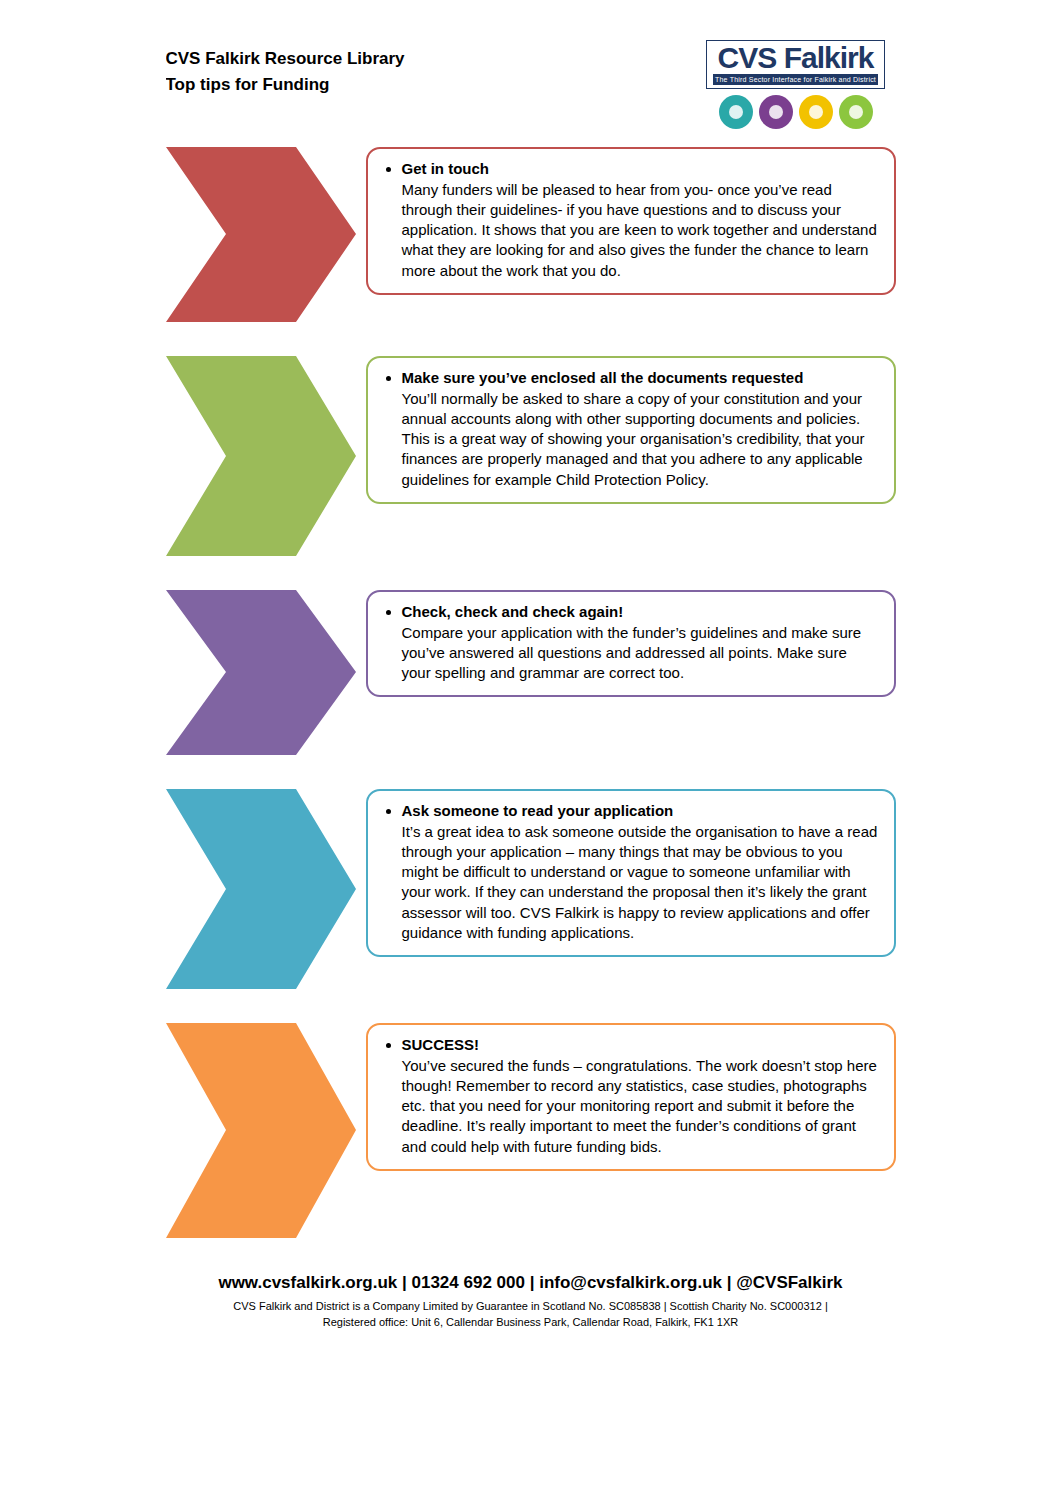CVS Falkirk Resource Library
Top tips for Funding
CVS Falkirk
The Third Sector Interface for Falkirk and District
Get in touch
Many funders will be pleased to hear from you- once you’ve read through their guidelines- if you have questions and to discuss your application. It shows that you are keen to work together and understand what they are looking for and also gives the funder the chance to learn more about the work that you do.
Make sure you’ve enclosed all the documents requested
You’ll normally be asked to share a copy of your constitution and your annual accounts along with other supporting documents and policies. This is a great way of showing your organisation’s credibility, that your finances are properly managed and that you adhere to any applicable guidelines for example Child Protection Policy.
Check, check and check again!
Compare your application with the funder’s guidelines and make sure you’ve answered all questions and addressed all points. Make sure your spelling and grammar are correct too.
Ask someone to read your application
It’s a great idea to ask someone outside the organisation to have a read through your application – many things that may be obvious to you might be difficult to understand or vague to someone unfamiliar with your work. If they can understand the proposal then it’s likely the grant assessor will too. CVS Falkirk is happy to review applications and offer guidance with funding applications.
SUCCESS!
You’ve secured the funds – congratulations. The work doesn’t stop here though! Remember to record any statistics, case studies, photographs etc. that you need for your monitoring report and submit it before the deadline. It’s really important to meet the funder’s conditions of grant and could help with future funding bids.
www.cvsfalkirk.org.uk | 01324 692 000 | info@cvsfalkirk.org.uk | @CVSFalkirk
CVS Falkirk and District is a Company Limited by Guarantee in Scotland No. SC085838 | Scottish Charity No. SC000312 |
Registered office: Unit 6, Callendar Business Park, Callendar Road, Falkirk, FK1 1XR